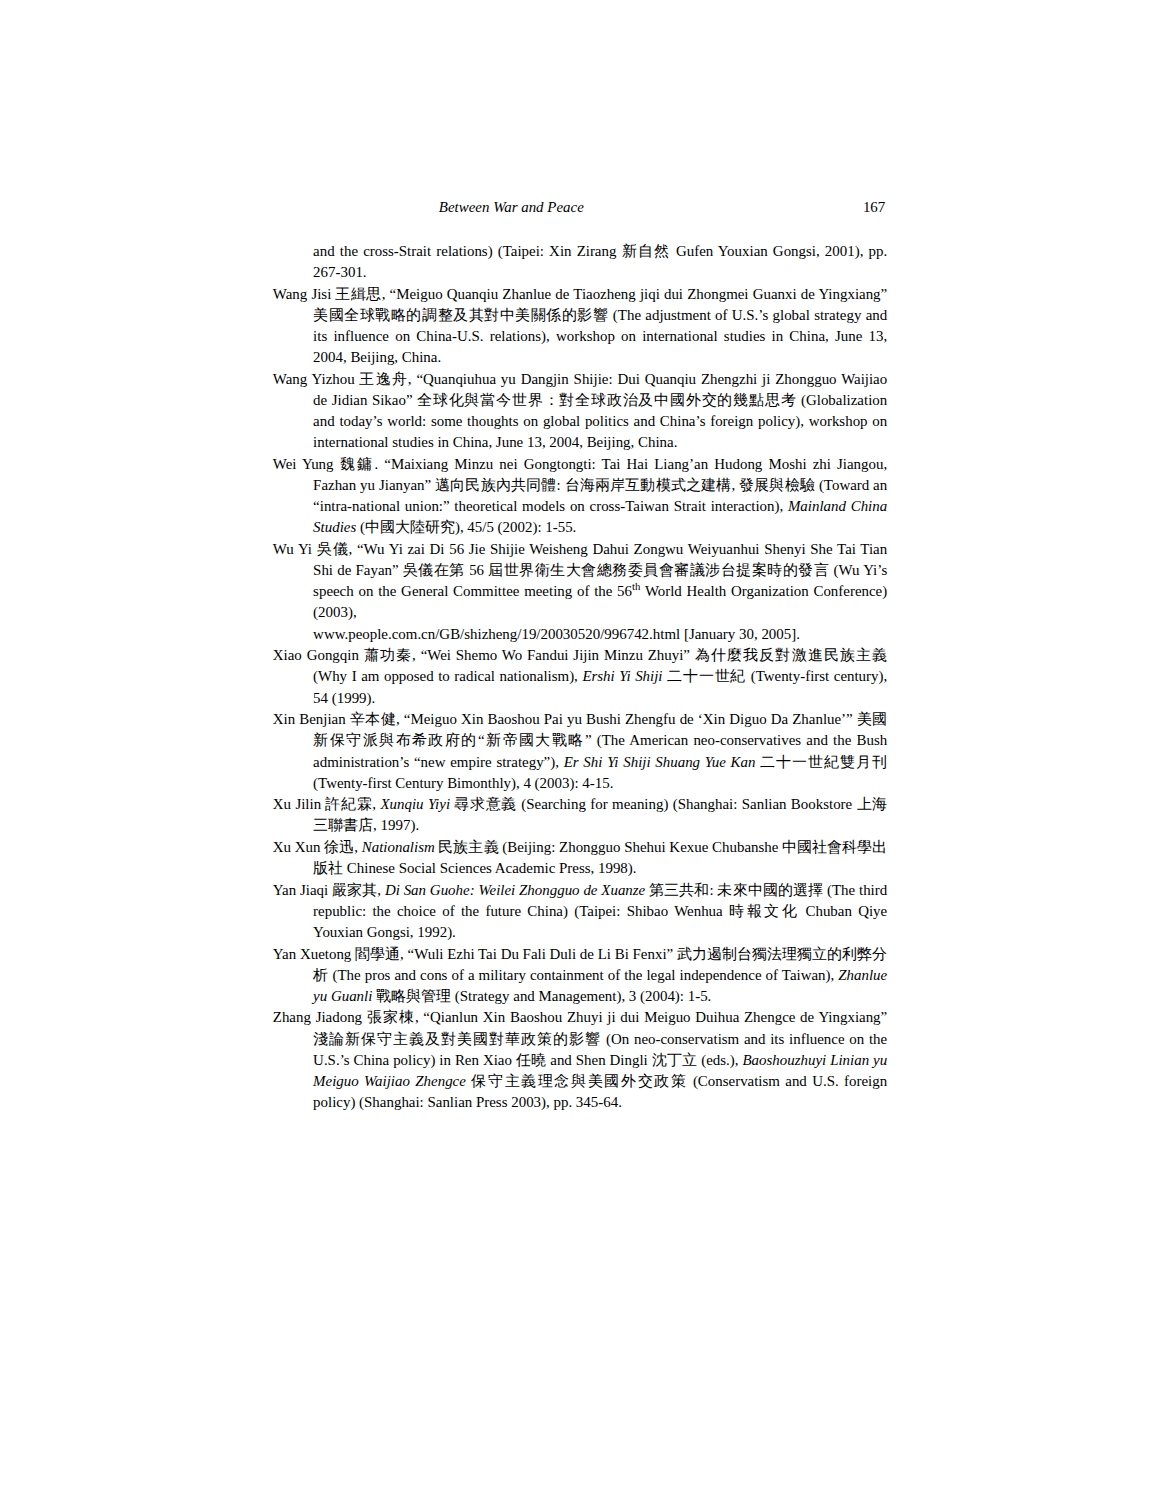Between War and Peace 167
and the cross-Strait relations) (Taipei: Xin Zirang 新自然 Gufen Youxian Gongsi, 2001), pp. 267-301.
Wang Jisi 王緝思, “Meiguo Quanqiu Zhanlue de Tiaozheng jiqi dui Zhongmei Guanxi de Yingxiang” 美國全球戰略的調整及其對中美關係的影響 (The adjustment of U.S.’s global strategy and its influence on China-U.S. relations), workshop on international studies in China, June 13, 2004, Beijing, China.
Wang Yizhou 王逸舟, “Quanqiuhua yu Dangjin Shijie: Dui Quanqiu Zhengzhi ji Zhongguo Waijiao de Jidian Sikao” 全球化與當今世界：對全球政治及中國外交的幾點思考 (Globalization and today’s world: some thoughts on global politics and China’s foreign policy), workshop on international studies in China, June 13, 2004, Beijing, China.
Wei Yung 魏鏞. “Maixiang Minzu nei Gongtongti: Tai Hai Liang’an Hudong Moshi zhi Jiangou, Fazhan yu Jianyan” 邁向民族內共同體: 台海兩岸互動模式之建構, 發展與檢驗 (Toward an “intra-national union:” theoretical models on cross-Taiwan Strait interaction), Mainland China Studies (中國大陸研究), 45/5 (2002): 1-55.
Wu Yi 吳儀, “Wu Yi zai Di 56 Jie Shijie Weisheng Dahui Zongwu Weiyuanhui Shenyi She Tai Tian Shi de Fayan” 吳儀在第 56 屆世界衛生大會總務委員會審議涉台提案時的發言 (Wu Yi’s speech on the General Committee meeting of the 56th World Health Organization Conference) (2003),
www.people.com.cn/GB/shizheng/19/20030520/996742.html [January 30, 2005].
Xiao Gongqin 蕭功秦, “Wei Shemo Wo Fandui Jijin Minzu Zhuyi” 為什麼我反對激進民族主義 (Why I am opposed to radical nationalism), Ershi Yi Shiji 二十一世紀 (Twenty-first century), 54 (1999).
Xin Benjian 辛本健, “Meiguo Xin Baoshou Pai yu Bushi Zhengfu de ‘Xin Diguo Da Zhanlue’” 美國新保守派與布希政府的“新帝國大戰略” (The American neo-conservatives and the Bush administration’s “new empire strategy”), Er Shi Yi Shiji Shuang Yue Kan 二十一世紀雙月刊 (Twenty-first Century Bimonthly), 4 (2003): 4-15.
Xu Jilin 許紀霖, Xunqiu Yiyi 尋求意義 (Searching for meaning) (Shanghai: Sanlian Bookstore 上海三聯書店, 1997).
Xu Xun 徐迅, Nationalism 民族主義 (Beijing: Zhongguo Shehui Kexue Chubanshe 中國社會科學出版社 Chinese Social Sciences Academic Press, 1998).
Yan Jiaqi 嚴家其, Di San Guohe: Weilei Zhongguo de Xuanze 第三共和: 未來中國的選擇 (The third republic: the choice of the future China) (Taipei: Shibao Wenhua 時報文化 Chuban Qiye Youxian Gongsi, 1992).
Yan Xuetong 閻學通, “Wuli Ezhi Tai Du Fali Duli de Li Bi Fenxi” 武力遏制台獨法理獨立的利弊分析 (The pros and cons of a military containment of the legal independence of Taiwan), Zhanlue yu Guanli 戰略與管理 (Strategy and Management), 3 (2004): 1-5.
Zhang Jiadong 張家棟, “Qianlun Xin Baoshou Zhuyi ji dui Meiguo Duihua Zhengce de Yingxiang” 淺論新保守主義及對美國對華政策的影響 (On neo-conservatism and its influence on the U.S.’s China policy) in Ren Xiao 任曉 and Shen Dingli 沈丁立 (eds.), Baoshouzhuyi Linian yu Meiguo Waijiao Zhengce 保守主義理念與美國外交政策 (Conservatism and U.S. foreign policy) (Shanghai: Sanlian Press 2003), pp. 345-64.